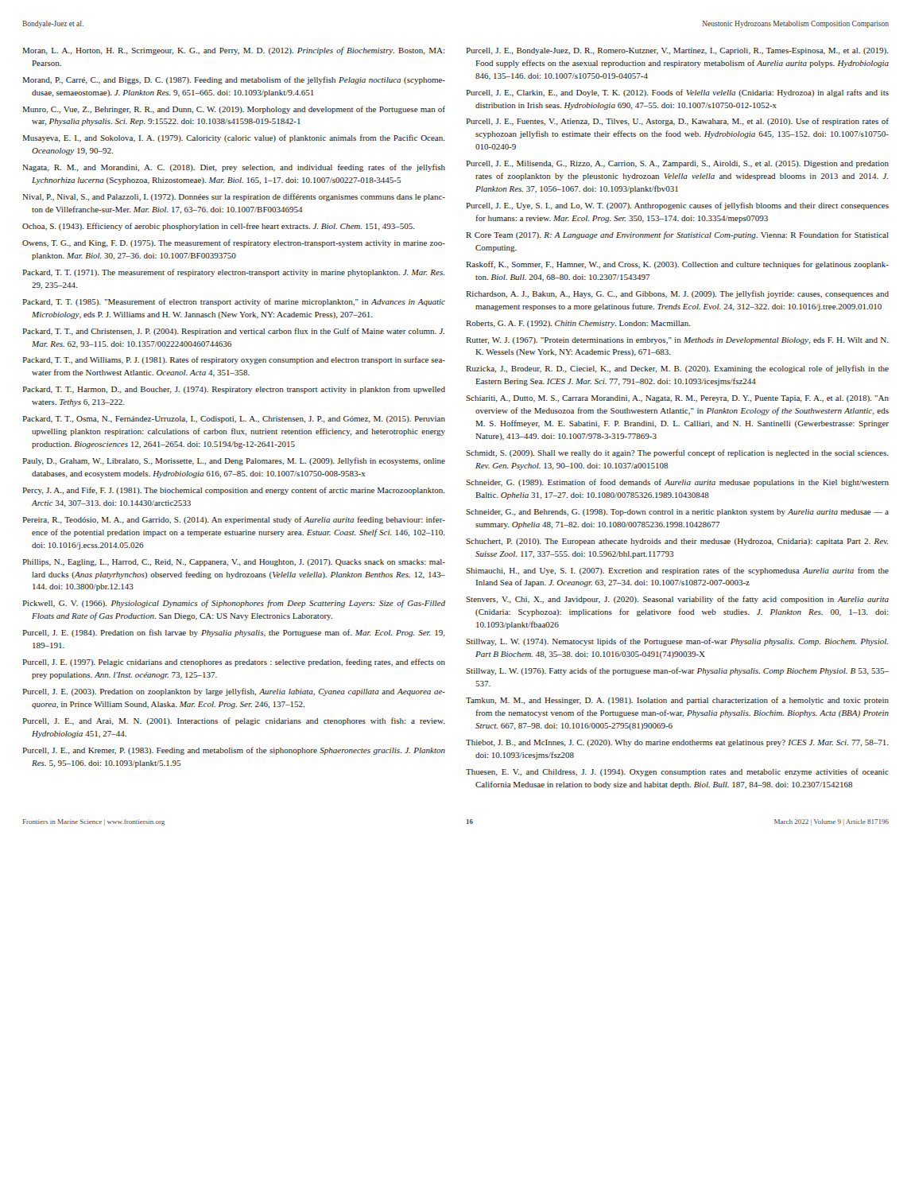Bondyale-Juez et al.
Neustonic Hydrozoans Metabolism Composition Comparison
Moran, L. A., Horton, H. R., Scrimgeour, K. G., and Perry, M. D. (2012). Principles of Biochemistry. Boston, MA: Pearson.
Morand, P., Carré, C., and Biggs, D. C. (1987). Feeding and metabolism of the jellyfish Pelagia noctiluca (scyphomedusae, semaeostomae). J. Plankton Res. 9, 651–665. doi: 10.1093/plankt/9.4.651
Munro, C., Vue, Z., Behringer, R. R., and Dunn, C. W. (2019). Morphology and development of the Portuguese man of war, Physalia physalis. Sci. Rep. 9:15522. doi: 10.1038/s41598-019-51842-1
Musayeva, E. I., and Sokolova, I. A. (1979). Caloricity (caloric value) of planktonic animals from the Pacific Ocean. Oceanology 19, 90–92.
Nagata, R. M., and Morandini, A. C. (2018). Diet, prey selection, and individual feeding rates of the jellyfish Lychnorhiza lucerna (Scyphozoa, Rhizostomeae). Mar. Biol. 165, 1–17. doi: 10.1007/s00227-018-3445-5
Nival, P., Nival, S., and Palazzoli, I. (1972). Données sur la respiration de différents organismes communs dans le plancton de Villefranche-sur-Mer. Mar. Biol. 17, 63–76. doi: 10.1007/BF00346954
Ochoa, S. (1943). Efficiency of aerobic phosphorylation in cell-free heart extracts. J. Biol. Chem. 151, 493–505.
Owens, T. G., and King, F. D. (1975). The measurement of respiratory electron-transport-system activity in marine zooplankton. Mar. Biol. 30, 27–36. doi: 10.1007/BF00393750
Packard, T. T. (1971). The measurement of respiratory electron-transport activity in marine phytoplankton. J. Mar. Res. 29, 235–244.
Packard, T. T. (1985). "Measurement of electron transport activity of marine microplankton," in Advances in Aquatic Microbiology, eds P. J. Williams and H. W. Jannasch (New York, NY: Academic Press), 207–261.
Packard, T. T., and Christensen, J. P. (2004). Respiration and vertical carbon flux in the Gulf of Maine water column. J. Mar. Res. 62, 93–115. doi: 10.1357/00222400460744636
Packard, T. T., and Williams, P. J. (1981). Rates of respiratory oxygen consumption and electron transport in surface seawater from the Northwest Atlantic. Oceanol. Acta 4, 351–358.
Packard, T. T., Harmon, D., and Boucher, J. (1974). Respiratory electron transport activity in plankton from upwelled waters. Tethys 6, 213–222.
Packard, T. T., Osma, N., Fernández-Urruzola, I., Codispoti, L. A., Christensen, J. P., and Gómez, M. (2015). Peruvian upwelling plankton respiration: calculations of carbon flux, nutrient retention efficiency, and heterotrophic energy production. Biogeosciences 12, 2641–2654. doi: 10.5194/bg-12-2641-2015
Pauly, D., Graham, W., Libralato, S., Morissette, L., and Deng Palomares, M. L. (2009). Jellyfish in ecosystems, online databases, and ecosystem models. Hydrobiologia 616, 67–85. doi: 10.1007/s10750-008-9583-x
Percy, J. A., and Fife, F. J. (1981). The biochemical composition and energy content of arctic marine Macrozooplankton. Arctic 34, 307–313. doi: 10.14430/arctic2533
Pereira, R., Teodósio, M. A., and Garrido, S. (2014). An experimental study of Aurelia aurita feeding behaviour: inference of the potential predation impact on a temperate estuarine nursery area. Estuar. Coast. Shelf Sci. 146, 102–110. doi: 10.1016/j.ecss.2014.05.026
Phillips, N., Eagling, L., Harrod, C., Reid, N., Cappanera, V., and Houghton, J. (2017). Quacks snack on smacks: mallard ducks (Anas platyrhynchos) observed feeding on hydrozoans (Velella velella). Plankton Benthos Res. 12, 143–144. doi: 10.3800/pbr.12.143
Pickwell, G. V. (1966). Physiological Dynamics of Siphonophores from Deep Scattering Layers: Size of Gas-Filled Floats and Rate of Gas Production. San Diego, CA: US Navy Electronics Laboratory.
Purcell, J. E. (1984). Predation on fish larvae by Physalia physalis, the Portuguese man of. Mar. Ecol. Prog. Ser. 19, 189–191.
Purcell, J. E. (1997). Pelagic cnidarians and ctenophores as predators : selective predation, feeding rates, and effects on prey populations. Ann. l'Inst. océanogr. 73, 125–137.
Purcell, J. E. (2003). Predation on zooplankton by large jellyfish, Aurelia labiata, Cyanea capillata and Aequorea aequorea, in Prince William Sound, Alaska. Mar. Ecol. Prog. Ser. 246, 137–152.
Purcell, J. E., and Arai, M. N. (2001). Interactions of pelagic cnidarians and ctenophores with fish: a review. Hydrobiologia 451, 27–44.
Purcell, J. E., and Kremer, P. (1983). Feeding and metabolism of the siphonophore Sphaeronectes gracilis. J. Plankton Res. 5, 95–106. doi: 10.1093/plankt/5.1.95
Purcell, J. E., Bondyale-Juez, D. R., Romero-Kutzner, V., Martínez, I., Caprioli, R., Tames-Espinosa, M., et al. (2019). Food supply effects on the asexual reproduction and respiratory metabolism of Aurelia aurita polyps. Hydrobiologia 846, 135–146. doi: 10.1007/s10750-019-04057-4
Purcell, J. E., Clarkin, E., and Doyle, T. K. (2012). Foods of Velella velella (Cnidaria: Hydrozoa) in algal rafts and its distribution in Irish seas. Hydrobiologia 690, 47–55. doi: 10.1007/s10750-012-1052-x
Purcell, J. E., Fuentes, V., Atienza, D., Tilves, U., Astorga, D., Kawahara, M., et al. (2010). Use of respiration rates of scyphozoan jellyfish to estimate their effects on the food web. Hydrobiologia 645, 135–152. doi: 10.1007/s10750-010-0240-9
Purcell, J. E., Milisenda, G., Rizzo, A., Carrion, S. A., Zampardi, S., Airoldi, S., et al. (2015). Digestion and predation rates of zooplankton by the pleustonic hydrozoan Velella velella and widespread blooms in 2013 and 2014. J. Plankton Res. 37, 1056–1067. doi: 10.1093/plankt/fbv031
Purcell, J. E., Uye, S. I., and Lo, W. T. (2007). Anthropogenic causes of jellyfish blooms and their direct consequences for humans: a review. Mar. Ecol. Prog. Ser. 350, 153–174. doi: 10.3354/meps07093
R Core Team (2017). R: A Language and Environment for Statistical Com-puting. Vienna: R Foundation for Statistical Computing.
Raskoff, K., Sommer, F., Hamner, W., and Cross, K. (2003). Collection and culture techniques for gelatinous zooplankton. Biol. Bull. 204, 68–80. doi: 10.2307/1543497
Richardson, A. J., Bakun, A., Hays, G. C., and Gibbons, M. J. (2009). The jellyfish joyride: causes, consequences and management responses to a more gelatinous future. Trends Ecol. Evol. 24, 312–322. doi: 10.1016/j.tree.2009.01.010
Roberts, G. A. F. (1992). Chitin Chemistry. London: Macmillan.
Rutter, W. J. (1967). "Protein determinations in embryos," in Methods in Developmental Biology, eds F. H. Wilt and N. K. Wessels (New York, NY: Academic Press), 671–683.
Ruzicka, J., Brodeur, R. D., Cieciel, K., and Decker, M. B. (2020). Examining the ecological role of jellyfish in the Eastern Bering Sea. ICES J. Mar. Sci. 77, 791–802. doi: 10.1093/icesjms/fsz244
Schiariti, A., Dutto, M. S., Carrara Morandini, A., Nagata, R. M., Pereyra, D. Y., Puente Tapia, F. A., et al. (2018). "An overview of the Medusozoa from the Southwestern Atlantic," in Plankton Ecology of the Southwestern Atlantic, eds M. S. Hoffmeyer, M. E. Sabatini, F. P. Brandini, D. L. Calliari, and N. H. Santinelli (Gewerbestrasse: Springer Nature), 413–449. doi: 10.1007/978-3-319-77869-3
Schmidt, S. (2009). Shall we really do it again? The powerful concept of replication is neglected in the social sciences. Rev. Gen. Psychol. 13, 90–100. doi: 10.1037/a0015108
Schneider, G. (1989). Estimation of food demands of Aurelia aurita medusae populations in the Kiel bight/western Baltic. Ophelia 31, 17–27. doi: 10.1080/00785326.1989.10430848
Schneider, G., and Behrends, G. (1998). Top-down control in a neritic plankton system by Aurelia aurita medusae — a summary. Ophelia 48, 71–82. doi: 10.1080/00785236.1998.10428677
Schuchert, P. (2010). The European athecate hydroids and their medusae (Hydrozoa, Cnidaria): capitata Part 2. Rev. Suisse Zool. 117, 337–555. doi: 10.5962/bhl.part.117793
Shimauchi, H., and Uye, S. I. (2007). Excretion and respiration rates of the scyphomedusa Aurelia aurita from the Inland Sea of Japan. J. Oceanogr. 63, 27–34. doi: 10.1007/s10872-007-0003-z
Stenvers, V., Chi, X., and Javidpour, J. (2020). Seasonal variability of the fatty acid composition in Aurelia aurita (Cnidaria: Scyphozoa): implications for gelativore food web studies. J. Plankton Res. 00, 1–13. doi: 10.1093/plankt/fbaa026
Stillway, L. W. (1974). Nematocyst lipids of the Portuguese man-of-war Physalia physalis. Comp. Biochem. Physiol. Part B Biochem. 48, 35–38. doi: 10.1016/0305-0491(74)90039-X
Stillway, L. W. (1976). Fatty acids of the portuguese man-of-war Physalia physalis. Comp Biochem Physiol. B 53, 535–537.
Tamkun, M. M., and Hessinger, D. A. (1981). Isolation and partial characterization of a hemolytic and toxic protein from the nematocyst venom of the Portuguese man-of-war, Physalia physalis. Biochim. Biophys. Acta (BBA) Protein Struct. 667, 87–98. doi: 10.1016/0005-2795(81)90069-6
Thiebot, J. B., and McInnes, J. C. (2020). Why do marine endotherms eat gelatinous prey? ICES J. Mar. Sci. 77, 58–71. doi: 10.1093/icesjms/fsz208
Thuesen, E. V., and Childress, J. J. (1994). Oxygen consumption rates and metabolic enzyme activities of oceanic California Medusae in relation to body size and habitat depth. Biol. Bull. 187, 84–98. doi: 10.2307/1542168
Frontiers in Marine Science | www.frontiersin.org
16
March 2022 | Volume 9 | Article 817196